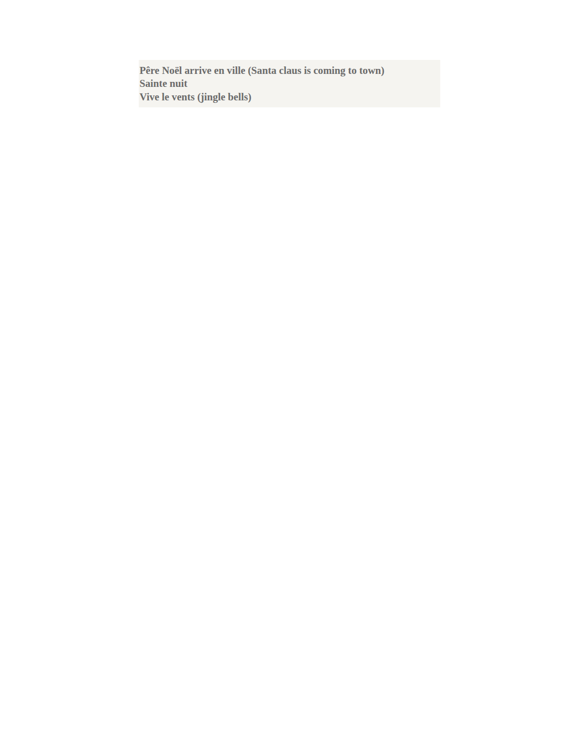Pêre Noël arrive en ville (Santa claus is coming to town)
Sainte nuit
Vive le vents (jingle bells)